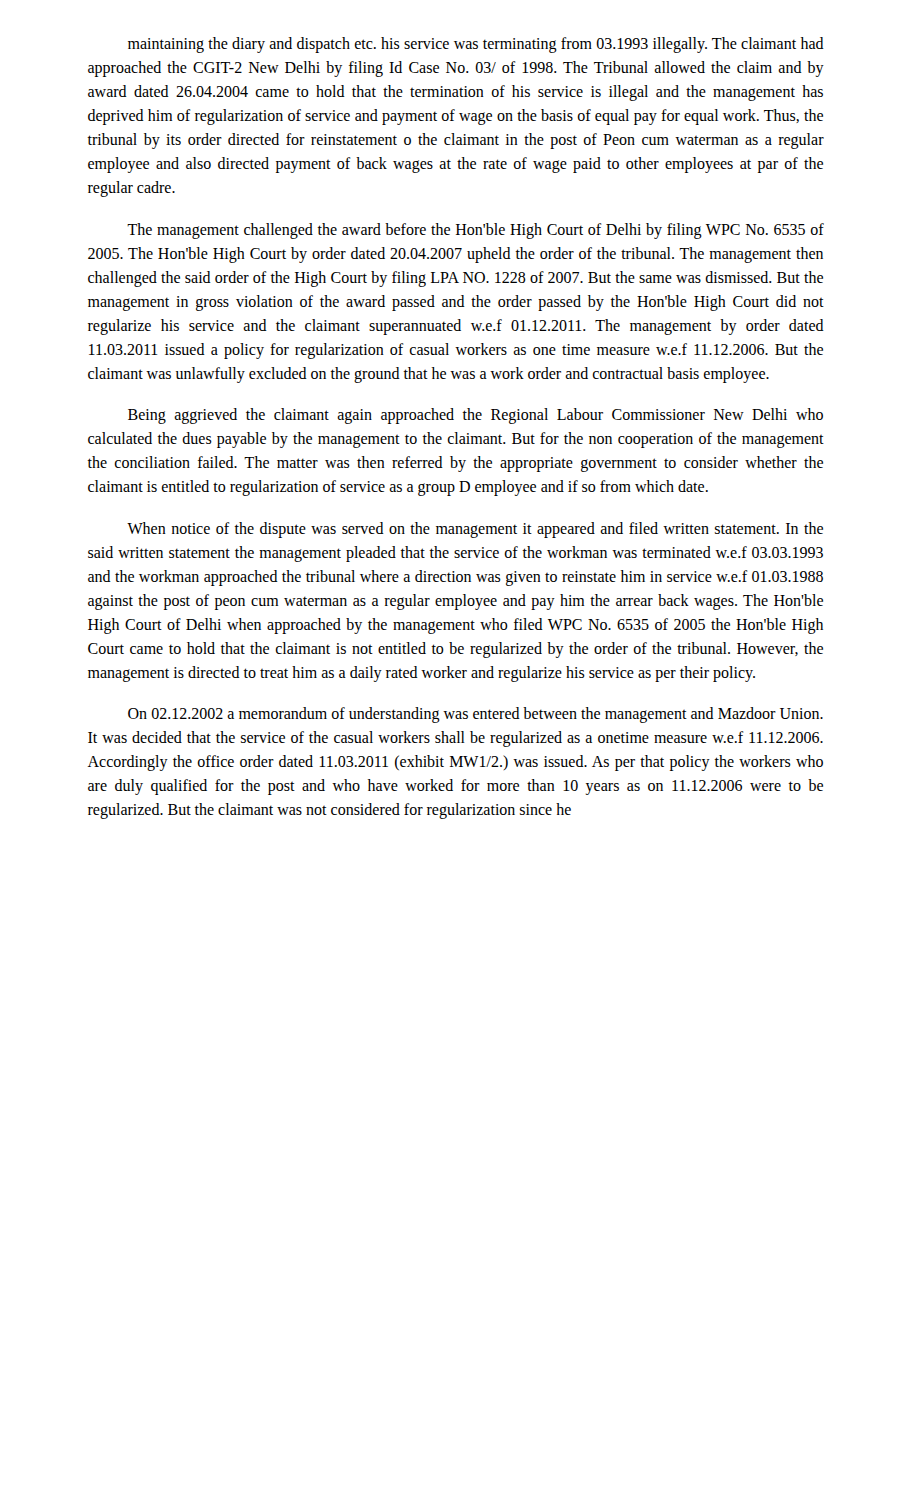maintaining the diary and dispatch etc. his service was terminating from 03.1993 illegally. The claimant had approached the CGIT-2 New Delhi by filing Id Case No. 03/ of 1998. The Tribunal allowed the claim and by award dated 26.04.2004 came to hold that the termination of his service is illegal and the management has deprived him of regularization of service and payment of wage on the basis of equal pay for equal work. Thus, the tribunal by its order directed for reinstatement o the claimant in the post of Peon cum waterman as a regular employee and also directed payment of back wages at the rate of wage paid to other employees at par of the regular cadre.
The management challenged the award before the Hon'ble High Court of Delhi by filing WPC No. 6535 of 2005. The Hon'ble High Court by order dated 20.04.2007 upheld the order of the tribunal. The management then challenged the said order of the High Court by filing LPA NO. 1228 of 2007. But the same was dismissed. But the management in gross violation of the award passed and the order passed by the Hon'ble High Court did not regularize his service and the claimant superannuated w.e.f 01.12.2011. The management by order dated 11.03.2011 issued a policy for regularization of casual workers as one time measure w.e.f 11.12.2006. But the claimant was unlawfully excluded on the ground that he was a work order and contractual basis employee.
Being aggrieved the claimant again approached the Regional Labour Commissioner New Delhi who calculated the dues payable by the management to the claimant. But for the non cooperation of the management the conciliation failed. The matter was then referred by the appropriate government to consider whether the claimant is entitled to regularization of service as a group D employee and if so from which date.
When notice of the dispute was served on the management it appeared and filed written statement. In the said written statement the management pleaded that the service of the workman was terminated w.e.f 03.03.1993 and the workman approached the tribunal where a direction was given to reinstate him in service w.e.f 01.03.1988 against the post of peon cum waterman as a regular employee and pay him the arrear back wages. The Hon'ble High Court of Delhi when approached by the management who filed WPC No. 6535 of 2005 the Hon'ble High Court came to hold that the claimant is not entitled to be regularized by the order of the tribunal. However, the management is directed to treat him as a daily rated worker and regularize his service as per their policy.
On 02.12.2002 a memorandum of understanding was entered between the management and Mazdoor Union. It was decided that the service of the casual workers shall be regularized as a onetime measure w.e.f 11.12.2006. Accordingly the office order dated 11.03.2011 (exhibit MW1/2.) was issued. As per that policy the workers who are duly qualified for the post and who have worked for more than 10 years as on 11.12.2006 were to be regularized. But the claimant was not considered for regularization since he